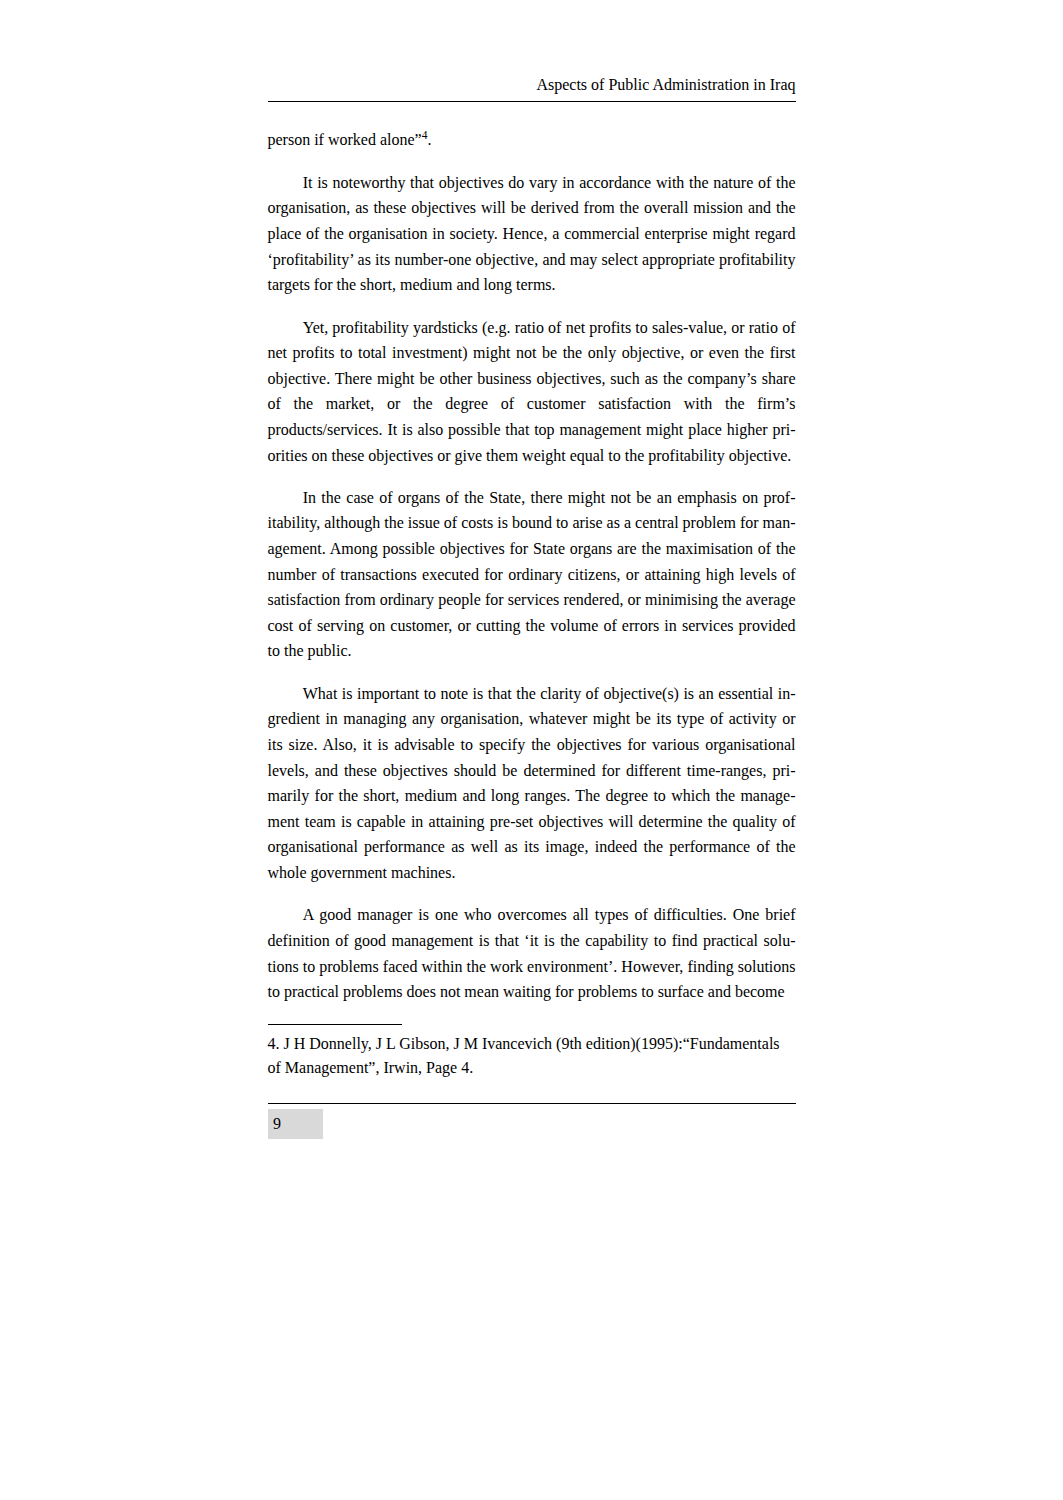Aspects of Public Administration in Iraq
person if worked alone”4.
It is noteworthy that objectives do vary in accordance with the nature of the organisation, as these objectives will be derived from the overall mission and the place of the organisation in society. Hence, a commercial enterprise might regard ‘profitability’ as its number-one objective, and may select appropriate profitability targets for the short, medium and long terms.
Yet, profitability yardsticks (e.g. ratio of net profits to sales-value, or ratio of net profits to total investment) might not be the only objective, or even the first objective. There might be other business objectives, such as the company’s share of the market, or the degree of customer satisfaction with the firm’s products/services. It is also possible that top management might place higher priorities on these objectives or give them weight equal to the profitability objective.
In the case of organs of the State, there might not be an emphasis on profitability, although the issue of costs is bound to arise as a central problem for management. Among possible objectives for State organs are the maximisation of the number of transactions executed for ordinary citizens, or attaining high levels of satisfaction from ordinary people for services rendered, or minimising the average cost of serving on customer, or cutting the volume of errors in services provided to the public.
What is important to note is that the clarity of objective(s) is an essential ingredient in managing any organisation, whatever might be its type of activity or its size. Also, it is advisable to specify the objectives for various organisational levels, and these objectives should be determined for different time-ranges, primarily for the short, medium and long ranges. The degree to which the management team is capable in attaining pre-set objectives will determine the quality of organisational performance as well as its image, indeed the performance of the whole government machines.
A good manager is one who overcomes all types of difficulties. One brief definition of good management is that ‘it is the capability to find practical solutions to problems faced within the work environment’. However, finding solutions to practical problems does not mean waiting for problems to surface and become
4. J H Donnelly, J L Gibson, J M Ivancevich (9th edition)(1995):“Fundamentals of Management”, Irwin, Page 4.
9